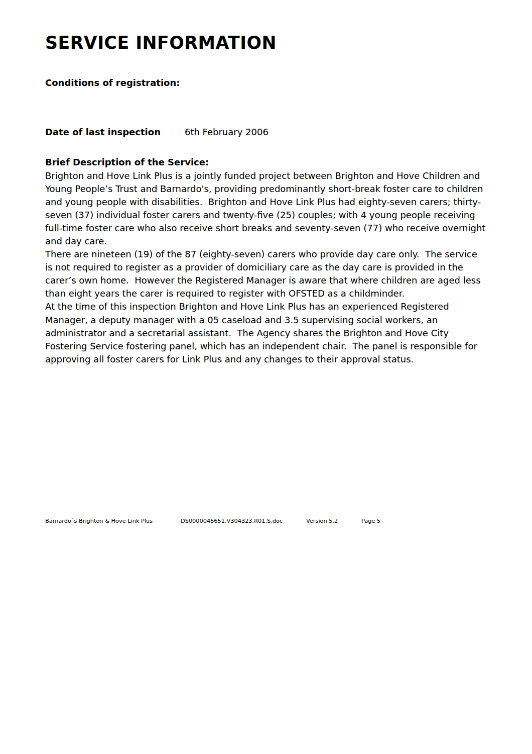SERVICE INFORMATION
Conditions of registration:
Date of last inspection 6th February 2006
Brief Description of the Service:
Brighton and Hove Link Plus is a jointly funded project between Brighton and Hove Children and Young People’s Trust and Barnardo's, providing predominantly short-break foster care to children and young people with disabilities. Brighton and Hove Link Plus had eighty-seven carers; thirty-seven (37) individual foster carers and twenty-five (25) couples; with 4 young people receiving full-time foster care who also receive short breaks and seventy-seven (77) who receive overnight and day care.
There are nineteen (19) of the 87 (eighty-seven) carers who provide day care only. The service is not required to register as a provider of domiciliary care as the day care is provided in the carer’s own home. However the Registered Manager is aware that where children are aged less than eight years the carer is required to register with OFSTED as a childminder.
At the time of this inspection Brighton and Hove Link Plus has an experienced Registered Manager, a deputy manager with a 05 caseload and 3.5 supervising social workers, an administrator and a secretarial assistant. The Agency shares the Brighton and Hove City Fostering Service fostering panel, which has an independent chair. The panel is responsible for approving all foster carers for Link Plus and any changes to their approval status.
Barnardo`s Brighton & Hove Link Plus DS0000045651.V304323.R01.S.doc Version 5.2 Page 5